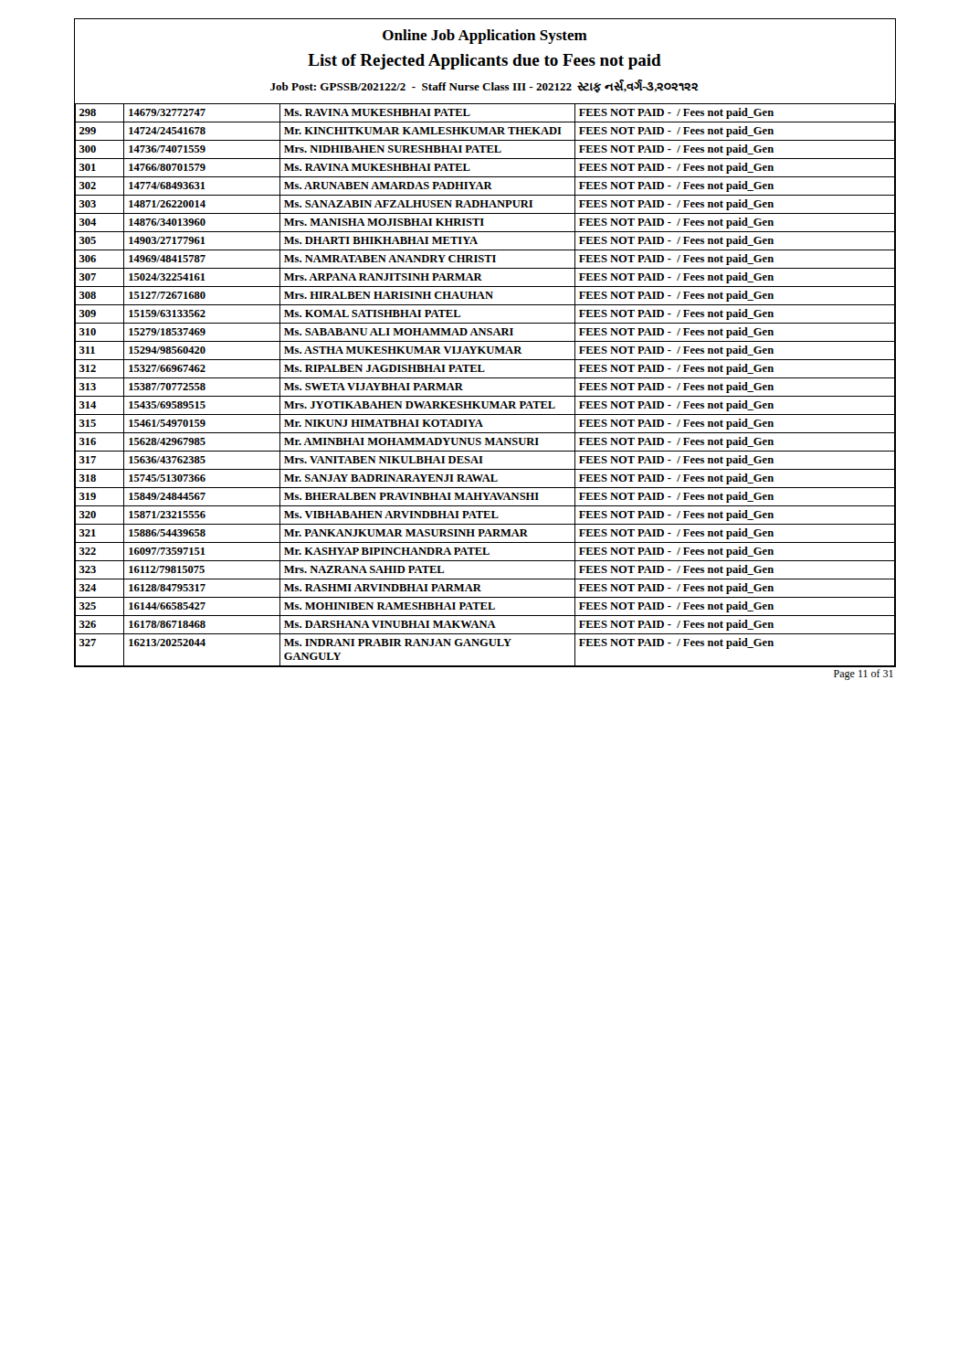Online Job Application System
List of Rejected Applicants due to Fees not paid
Job Post: GPSSB/202122/2 - Staff Nurse Class III - 202122 સ્ટાફ નર્સ,વર્ગ-૩,૨૦૨૧૨૨
| 298 | 14679/32772747 | Ms. RAVINA MUKESHBHAI PATEL | FEES NOT PAID - / Fees not paid_Gen |
| 299 | 14724/24541678 | Mr. KINCHITKUMAR KAMLESHKUMAR THEKADI | FEES NOT PAID - / Fees not paid_Gen |
| 300 | 14736/74071559 | Mrs. NIDHIBAHEN SURESHBHAI PATEL | FEES NOT PAID - / Fees not paid_Gen |
| 301 | 14766/80701579 | Ms. RAVINA MUKESHBHAI PATEL | FEES NOT PAID - / Fees not paid_Gen |
| 302 | 14774/68493631 | Ms. ARUNABEN AMARDAS PADHIYAR | FEES NOT PAID - / Fees not paid_Gen |
| 303 | 14871/26220014 | Ms. SANAZABIN AFZALHUSEN RADHANPURI | FEES NOT PAID - / Fees not paid_Gen |
| 304 | 14876/34013960 | Mrs. MANISHA MOJISBHAI KHRISTI | FEES NOT PAID - / Fees not paid_Gen |
| 305 | 14903/27177961 | Ms. DHARTI BHIKHABHAI METIYA | FEES NOT PAID - / Fees not paid_Gen |
| 306 | 14969/48415787 | Ms. NAMRATABEN ANANDRY CHRISTI | FEES NOT PAID - / Fees not paid_Gen |
| 307 | 15024/32254161 | Mrs. ARPANA RANJITSINH PARMAR | FEES NOT PAID - / Fees not paid_Gen |
| 308 | 15127/72671680 | Mrs. HIRALBEN HARISINH CHAUHAN | FEES NOT PAID - / Fees not paid_Gen |
| 309 | 15159/63133562 | Ms. KOMAL SATISHBHAI PATEL | FEES NOT PAID - / Fees not paid_Gen |
| 310 | 15279/18537469 | Ms. SABABANU ALI MOHAMMAD ANSARI | FEES NOT PAID - / Fees not paid_Gen |
| 311 | 15294/98560420 | Ms. ASTHA MUKESHKUMAR VIJAYKUMAR | FEES NOT PAID - / Fees not paid_Gen |
| 312 | 15327/66967462 | Ms. RIPALBEN JAGDISHBHAI PATEL | FEES NOT PAID - / Fees not paid_Gen |
| 313 | 15387/70772558 | Ms. SWETA VIJAYBHAI PARMAR | FEES NOT PAID - / Fees not paid_Gen |
| 314 | 15435/69589515 | Mrs. JYOTIKABAHEN DWARKESHKUMAR PATEL | FEES NOT PAID - / Fees not paid_Gen |
| 315 | 15461/54970159 | Mr. NIKUNJ HIMATBHAI KOTADIYA | FEES NOT PAID - / Fees not paid_Gen |
| 316 | 15628/42967985 | Mr. AMINBHAI MOHAMMADYUNUS MANSURI | FEES NOT PAID - / Fees not paid_Gen |
| 317 | 15636/43762385 | Mrs. VANITABEN NIKULBHAI DESAI | FEES NOT PAID - / Fees not paid_Gen |
| 318 | 15745/51307366 | Mr. SANJAY BADRINARAYENJI RAWAL | FEES NOT PAID - / Fees not paid_Gen |
| 319 | 15849/24844567 | Ms. BHERALBEN PRAVINBHAI MAHYAVANSHI | FEES NOT PAID - / Fees not paid_Gen |
| 320 | 15871/23215556 | Ms. VIBHABAHEN ARVINDBHAI PATEL | FEES NOT PAID - / Fees not paid_Gen |
| 321 | 15886/54439658 | Mr. PANKANJKUMAR MASURSINH PARMAR | FEES NOT PAID - / Fees not paid_Gen |
| 322 | 16097/73597151 | Mr. KASHYAP BIPINCHANDRA PATEL | FEES NOT PAID - / Fees not paid_Gen |
| 323 | 16112/79815075 | Mrs. NAZRANA SAHID PATEL | FEES NOT PAID - / Fees not paid_Gen |
| 324 | 16128/84795317 | Ms. RASHMI ARVINDBHAI PARMAR | FEES NOT PAID - / Fees not paid_Gen |
| 325 | 16144/66585427 | Ms. MOHINIBEN RAMESHBHAI PATEL | FEES NOT PAID - / Fees not paid_Gen |
| 326 | 16178/86718468 | Ms. DARSHANA VINUBHAI MAKWANA | FEES NOT PAID - / Fees not paid_Gen |
| 327 | 16213/20252044 | Ms. INDRANI PRABIR RANJAN GANGULY GANGULY | FEES NOT PAID - / Fees not paid_Gen |
Page 11 of 31